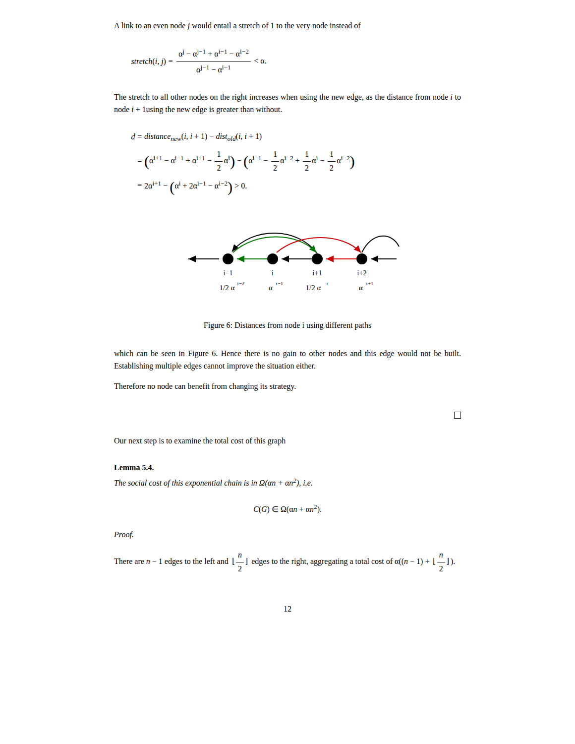A link to an even node j would entail a stretch of 1 to the very node instead of
| stretch ( i , j ) | = | α j − α j−1 + α i−1 − α i−2 α j−1 − α i−1 < α. |
The stretch to all other nodes on the right increases when using the new edge, as the distance from node i to node i + 1using the new edge is greater than without.
| d | = | distance new ( i , i + 1) − dist old ( i , i + 1) |
| | = | ( α i+1 − α i−1 + α i+1 − 1 2 α i ) − ( α i−1 − 1 2 α i−2 + 1 2 α i − 1 2 α i−2 ) |
| | = | 2α i+1 − ( α i + 2α i−1 − α i−2 ) > 0. |
i−1 i i+1 i+2 1/2 α i−2 α i−1 1/2 α i α i+1
Figure 6: Distances from node i using different paths
which can be seen in Figure 6. Hence there is no gain to other nodes and this edge would not be built. Establishing multiple edges cannot improve the situation either.
Therefore no node can benefit from changing its strategy.
Our next step is to examine the total cost of this graph
Lemma 5.4.
The social cost of this exponential chain is in Ω(αn + αn2), i.e.
C(G) ∈ Ω(αn + αn2).
Proof.
There are n − 1 edges to the left and ⌊n 2⌋ edges to the right, aggregating a total cost of α((n − 1) + ⌊n 2⌋).
12